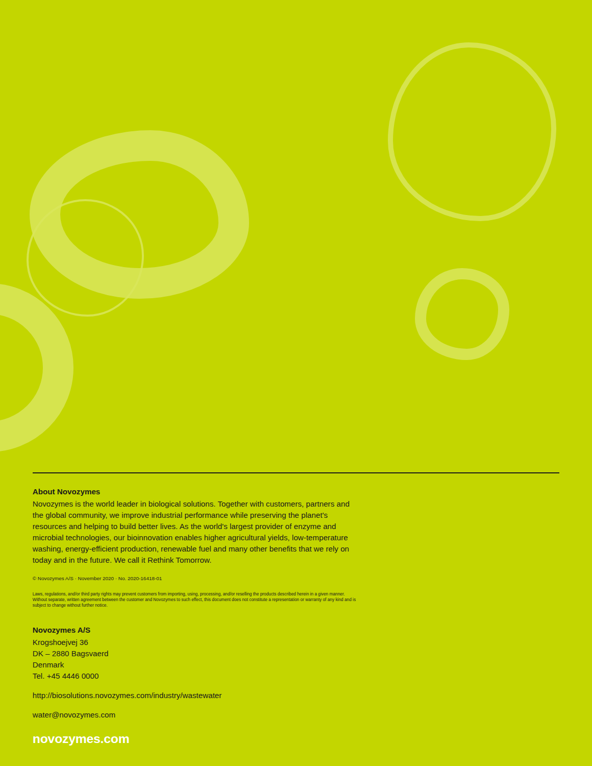About Novozymes
Novozymes is the world leader in biological solutions. Together with customers, partners and the global community, we improve industrial performance while preserving the planet's resources and helping to build better lives. As the world's largest provider of enzyme and microbial technologies, our bioinnovation enables higher agricultural yields, low-temperature washing, energy-efficient production, renewable fuel and many other benefits that we rely on today and in the future. We call it Rethink Tomorrow.
© Novozymes A/S · November 2020 · No. 2020-16418-01
Laws, regulations, and/or third party rights may prevent customers from importing, using, processing, and/or reselling the products described herein in a given manner. Without separate, written agreement between the customer and Novozymes to such effect, this document does not constitute a representation or warranty of any kind and is subject to change without further notice.
Novozymes A/S
Krogshoejvej 36
DK – 2880 Bagsvaerd
Denmark
Tel. +45 4446 0000
http://biosolutions.novozymes.com/industry/wastewater
water@novozymes.com
novozymes.com